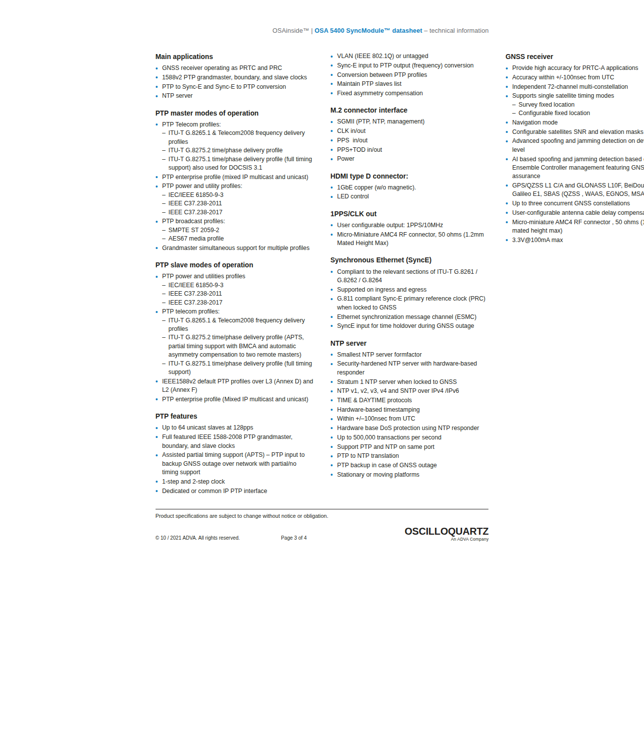OSAinside™ | OSA 5400 SyncModule™ datasheet – technical information
Main applications
GNSS receiver operating as PRTC and PRC
1588v2 PTP grandmaster, boundary, and slave clocks
PTP to Sync-E and Sync-E to PTP conversion
NTP server
PTP master modes of operation
PTP Telecom profiles:
ITU-T G.8265.1 & Telecom2008 frequency delivery profiles
ITU-T G.8275.2 time/phase delivery profile
ITU-T G.8275.1 time/phase delivery profile (full timing support) also used for DOCSIS 3.1
PTP enterprise profile (mixed IP multicast and unicast)
PTP power and utility profiles:
IEC/IEEE 61850-9-3
IEEE C37.238-2011
IEEE C37.238-2017
PTP broadcast profiles:
SMPTE ST 2059-2
AES67 media profile
Grandmaster simultaneous support for multiple profiles
PTP slave modes of operation
PTP power and utilities profiles
IEC/IEEE 61850-9-3
IEEE C37.238-2011
IEEE C37.238-2017
PTP telecom profiles:
ITU-T G.8265.1 & Telecom2008 frequency delivery profiles
ITU-T G.8275.2 time/phase delivery profile (APTS, partial timing support with BMCA and automatic asymmetry compensation to two remote masters)
ITU-T G.8275.1 time/phase delivery profile (full timing support)
IEEE1588v2 default PTP profiles over L3 (Annex D) and L2 (Annex F)
PTP enterprise profile (Mixed IP multicast and unicast)
PTP features
Up to 64 unicast slaves at 128pps
Full featured IEEE 1588-2008 PTP grandmaster, boundary, and slave clocks
Assisted partial timing support (APTS) – PTP input to backup GNSS outage over network with partial/no timing support
1-step and 2-step clock
Dedicated or common IP PTP interface
VLAN (IEEE 802.1Q) or untagged
Sync-E input to PTP output (frequency) conversion
Conversion between PTP profiles
Maintain PTP slaves list
Fixed asymmetry compensation
M.2 connector interface
SGMII (PTP, NTP, management)
CLK in/out
PPS in/out
PPS+TOD in/out
Power
HDMI type D connector:
1GbE copper (w/o magnetic).
LED control
1PPS/CLK out
User configurable output: 1PPS/10MHz
Micro-Miniature AMC4 RF connector, 50 ohms (1.2mm Mated Height Max)
Synchronous Ethernet (SyncE)
Compliant to the relevant sections of ITU-T G.8261 / G.8262 / G.8264
Supported on ingress and egress
G.811 compliant Sync-E primary reference clock (PRC) when locked to GNSS
Ethernet synchronization message channel (ESMC)
SyncE input for time holdover during GNSS outage
NTP server
Smallest NTP server formfactor
Security-hardened NTP server with hardware-based responder
Stratum 1 NTP server when locked to GNSS
NTP v1, v2, v3, v4 and SNTP over IPv4 /IPv6
TIME & DAYTIME protocols
Hardware-based timestamping
Within +/–100nsec from UTC
Hardware base DoS protection using NTP responder
Up to 500,000 transactions per second
Support PTP and NTP on same port
PTP to NTP translation
PTP backup in case of GNSS outage
Stationary or moving platforms
GNSS receiver
Provide high accuracy for PRTC-A applications
Accuracy within +/-100nsec from UTC
Independent 72-channel multi-constellation
Supports single satellite timing modes
Survey fixed location
Configurable fixed location
Navigation mode
Configurable satellites SNR and elevation masks
Advanced spoofing and jamming detection on device level
AI based spoofing and jamming detection based on Ensemble Controller management featuring GNSS assurance
GPS/QZSS L1 C/A and GLONASS L10F, BeiDou B1, Galileo E1, SBAS (QZSS , WAAS, EGNOS, MSAS)
Up to three concurrent GNSS constellations
User-configurable antenna cable delay compensation
Micro-miniature AMC4 RF connector , 50 ohms (1.2mm mated height max)
3.3V@100mA max
Product specifications are subject to change without notice or obligation.
© 10 / 2021 ADVA. All rights reserved. Page 3 of 4
OSCILLOQUARTZ
An ADVA Company